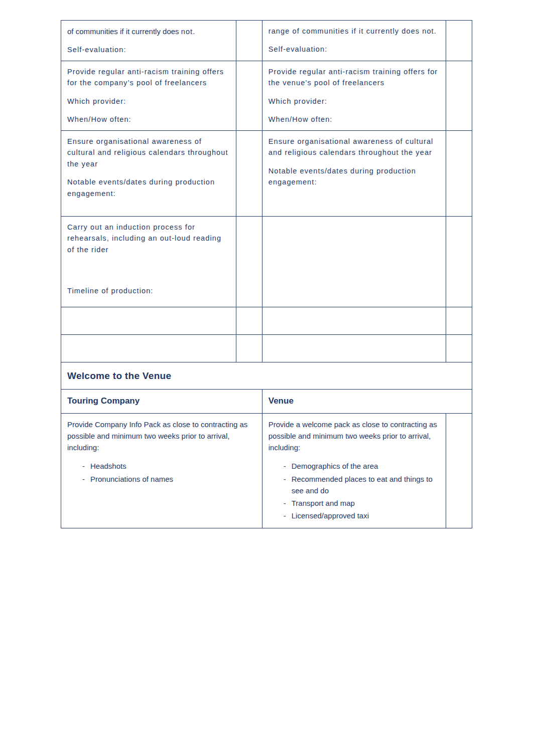| of communities if it currently does not. Self-evaluation: | | range of communities if it currently does not. Self-evaluation: | |
| Provide regular anti-racism training offers for the company’s pool of freelancers Which provider: When/How often: | | Provide regular anti-racism training offers for the venue’s pool of freelancers Which provider: When/How often: | |
| Ensure organisational awareness of cultural and religious calendars throughout the year Notable events/dates during production engagement: | | Ensure organisational awareness of cultural and religious calendars throughout the year Notable events/dates during production engagement: | |
| Carry out an induction process for rehearsals, including an out-loud reading of the rider Timeline of production: | | | |
| Welcome to the Venue |
| Touring Company | Venue |
| Provide Company Info Pack as close to contracting as possible and minimum two weeks prior to arrival, including: Headshots Pronunciations of names | Provide a welcome pack as close to contracting as possible and minimum two weeks prior to arrival, including: Demographics of the area Recommended places to eat and things to see and do Transport and map Licensed/approved taxi | |